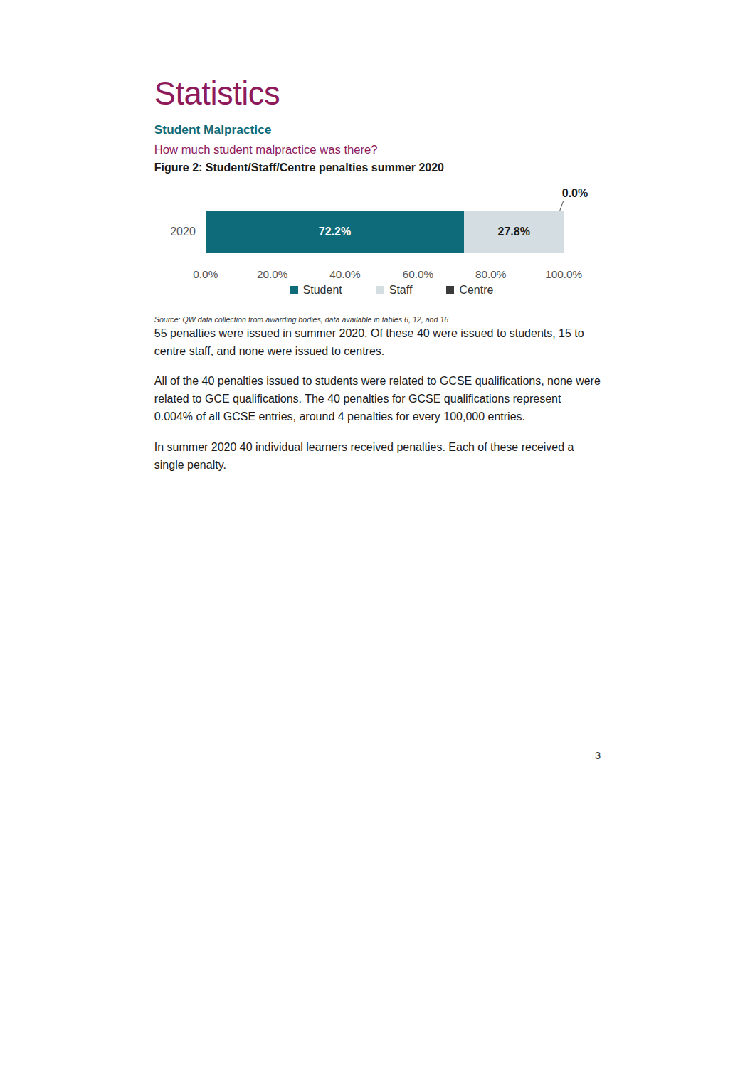Statistics
Student Malpractice
How much student malpractice was there?
Figure 2: Student/Staff/Centre penalties summer 2020
0.0%
2020
72.2%
27.8%
0.0% 20.0% 40.0% 60.0% 80.0% 100.0%
Student
Staff
Centre
Source: QW data collection from awarding bodies, data available in tables 6, 12, and 16
55 penalties were issued in summer 2020. Of these 40 were issued to students, 15 to centre staff, and none were issued to centres.
All of the 40 penalties issued to students were related to GCSE qualifications, none were related to GCE qualifications. The 40 penalties for GCSE qualifications represent 0.004% of all GCSE entries, around 4 penalties for every 100,000 entries.
In summer 2020 40 individual learners received penalties. Each of these received a single penalty.
3